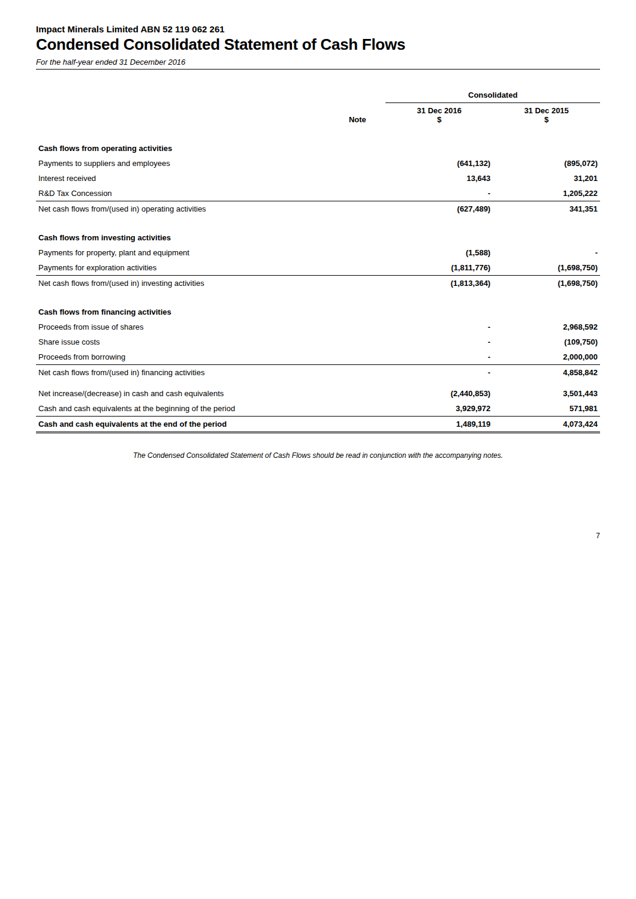Impact Minerals Limited ABN 52 119 062 261
Condensed Consolidated Statement of Cash Flows
For the half-year ended 31 December 2016
| | | Consolidated |
| --- | --- | --- |
| | Note | 31 Dec 2016 $ | 31 Dec 2015 $ |
| Cash flows from operating activities | | | |
| Payments to suppliers and employees | | (641,132) | (895,072) |
| Interest received | | 13,643 | 31,201 |
| R&D Tax Concession | | - | 1,205,222 |
| Net cash flows from/(used in) operating activities | | (627,489) | 341,351 |
| Cash flows from investing activities | | | |
| Payments for property, plant and equipment | | (1,588) | - |
| Payments for exploration activities | | (1,811,776) | (1,698,750) |
| Net cash flows from/(used in) investing activities | | (1,813,364) | (1,698,750) |
| Cash flows from financing activities | | | |
| Proceeds from issue of shares | | - | 2,968,592 |
| Share issue costs | | - | (109,750) |
| Proceeds from borrowing | | - | 2,000,000 |
| Net cash flows from/(used in) financing activities | | - | 4,858,842 |
| Net increase/(decrease) in cash and cash equivalents | | (2,440,853) | 3,501,443 |
| Cash and cash equivalents at the beginning of the period | | 3,929,972 | 571,981 |
| Cash and cash equivalents at the end of the period | | 1,489,119 | 4,073,424 |
The Condensed Consolidated Statement of Cash Flows should be read in conjunction with the accompanying notes.
7